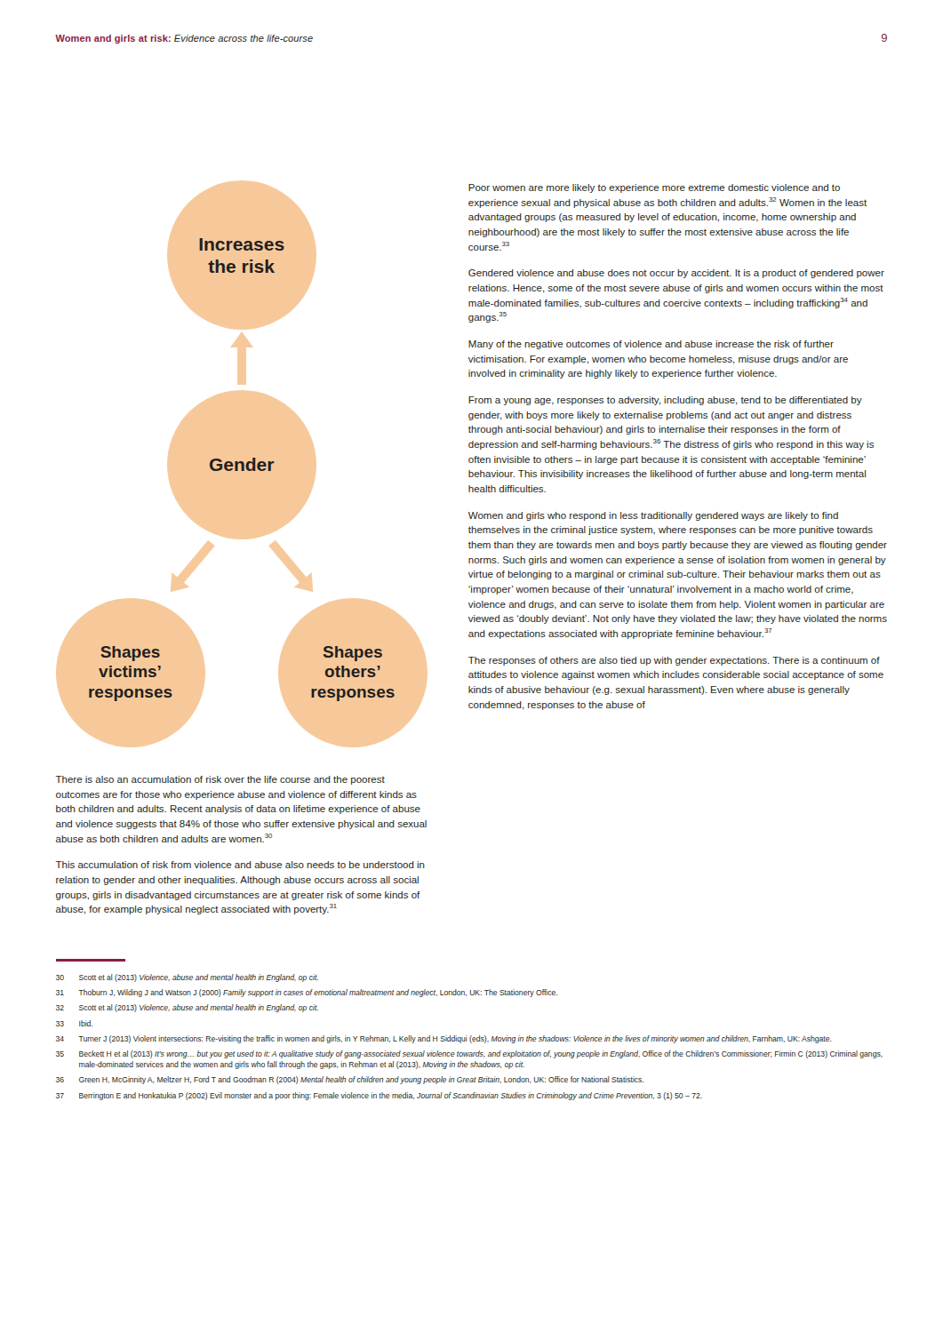Women and girls at risk: Evidence across the life-course
9
Increases
the risk
Gender
Shapes
victims’
responses
Shapes
others’
responses
There is also an accumulation of risk over the life course and the poorest outcomes are for those who experience abuse and violence of different kinds as both children and adults. Recent analysis of data on lifetime experience of abuse and violence suggests that 84% of those who suffer extensive physical and sexual abuse as both children and adults are women.30
This accumulation of risk from violence and abuse also needs to be understood in relation to gender and other inequalities. Although abuse occurs across all social groups, girls in disadvantaged circumstances are at greater risk of some kinds of abuse, for example physical neglect associated with poverty.31
Poor women are more likely to experience more extreme domestic violence and to experience sexual and physical abuse as both children and adults.32 Women in the least advantaged groups (as measured by level of education, income, home ownership and neighbourhood) are the most likely to suffer the most extensive abuse across the life course.33
Gendered violence and abuse does not occur by accident. It is a product of gendered power relations. Hence, some of the most severe abuse of girls and women occurs within the most male-dominated families, sub-cultures and coercive contexts – including trafficking34 and gangs.35
Many of the negative outcomes of violence and abuse increase the risk of further victimisation. For example, women who become homeless, misuse drugs and/or are involved in criminality are highly likely to experience further violence.
From a young age, responses to adversity, including abuse, tend to be differentiated by gender, with boys more likely to externalise problems (and act out anger and distress through anti-social behaviour) and girls to internalise their responses in the form of depression and self-harming behaviours.36 The distress of girls who respond in this way is often invisible to others – in large part because it is consistent with acceptable ‘feminine’ behaviour. This invisibility increases the likelihood of further abuse and long-term mental health difficulties.
Women and girls who respond in less traditionally gendered ways are likely to find themselves in the criminal justice system, where responses can be more punitive towards them than they are towards men and boys partly because they are viewed as flouting gender norms. Such girls and women can experience a sense of isolation from women in general by virtue of belonging to a marginal or criminal sub-culture. Their behaviour marks them out as ‘improper’ women because of their ‘unnatural’ involvement in a macho world of crime, violence and drugs, and can serve to isolate them from help. Violent women in particular are viewed as ‘doubly deviant’. Not only have they violated the law; they have violated the norms and expectations associated with appropriate feminine behaviour.37
The responses of others are also tied up with gender expectations. There is a continuum of attitudes to violence against women which includes considerable social acceptance of some kinds of abusive behaviour (e.g. sexual harassment). Even where abuse is generally condemned, responses to the abuse of
Scott et al (2013) Violence, abuse and mental health in England, op cit.
Thoburn J, Wilding J and Watson J (2000) Family support in cases of emotional maltreatment and neglect, London, UK: The Stationery Office.
Scott et al (2013) Violence, abuse and mental health in England, op cit.
Ibid.
Turner J (2013) Violent intersections: Re-visiting the traffic in women and girls, in Y Rehman, L Kelly and H Siddiqui (eds), Moving in the shadows: Violence in the lives of minority women and children, Farnham, UK: Ashgate.
Beckett H et al (2013) It’s wrong… but you get used to it: A qualitative study of gang-associated sexual violence towards, and exploitation of, young people in England, Office of the Children’s Commissioner; Firmin C (2013) Criminal gangs, male-dominated services and the women and girls who fall through the gaps, in Rehman et al (2013), Moving in the shadows, op cit.
Green H, McGinnity A, Meltzer H, Ford T and Goodman R (2004) Mental health of children and young people in Great Britain, London, UK: Office for National Statistics.
Berrington E and Honkatukia P (2002) Evil monster and a poor thing: Female violence in the media, Journal of Scandinavian Studies in Criminology and Crime Prevention, 3 (1) 50 – 72.